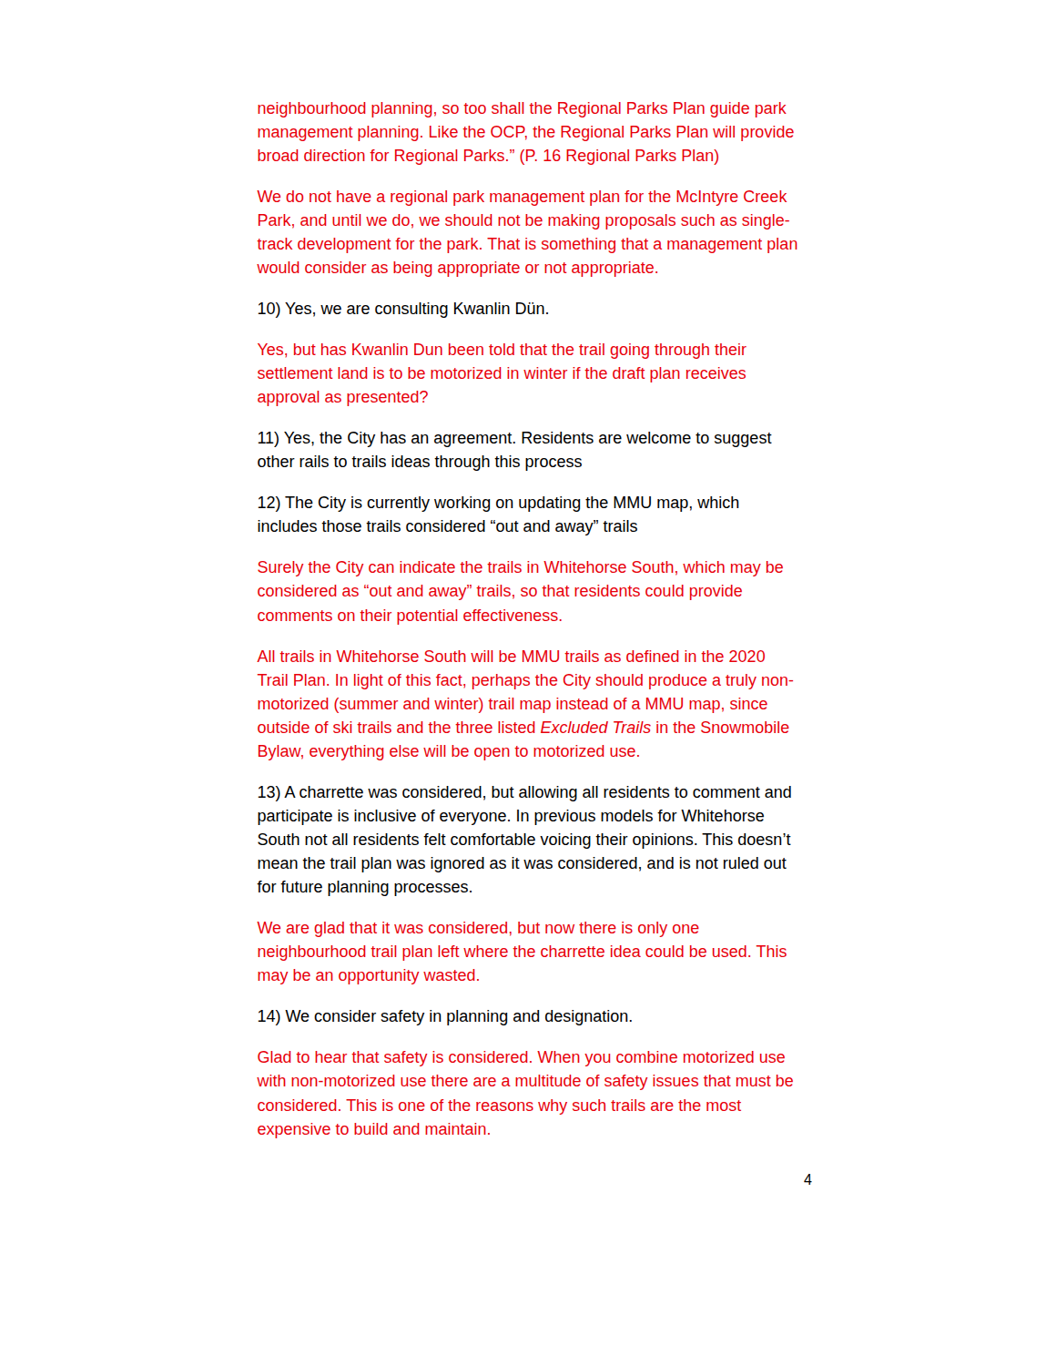neighbourhood planning, so too shall the Regional Parks Plan guide park management planning. Like the OCP, the Regional Parks Plan will provide broad direction for Regional Parks.” (P. 16 Regional Parks Plan)
We do not have a regional park management plan for the McIntyre Creek Park, and until we do, we should not be making proposals such as single-track development for the park. That is something that a management plan would consider as being appropriate or not appropriate.
10) Yes, we are consulting Kwanlin Dün.
Yes, but has Kwanlin Dun been told that the trail going through their settlement land is to be motorized in winter if the draft plan receives approval as presented?
11) Yes, the City has an agreement. Residents are welcome to suggest other rails to trails ideas through this process
12) The City is currently working on updating the MMU map, which includes those trails considered “out and away” trails
Surely the City can indicate the trails in Whitehorse South, which may be considered as “out and away” trails, so that residents could provide comments on their potential effectiveness.
All trails in Whitehorse South will be MMU trails as defined in the 2020 Trail Plan. In light of this fact, perhaps the City should produce a truly non-motorized (summer and winter) trail map instead of a MMU map, since outside of ski trails and the three listed Excluded Trails in the Snowmobile Bylaw, everything else will be open to motorized use.
13) A charrette was considered, but allowing all residents to comment and participate is inclusive of everyone. In previous models for Whitehorse South not all residents felt comfortable voicing their opinions. This doesn’t mean the trail plan was ignored as it was considered, and is not ruled out for future planning processes.
We are glad that it was considered, but now there is only one neighbourhood trail plan left where the charrette idea could be used. This may be an opportunity wasted.
14) We consider safety in planning and designation.
Glad to hear that safety is considered. When you combine motorized use with non-motorized use there are a multitude of safety issues that must be considered. This is one of the reasons why such trails are the most expensive to build and maintain.
4